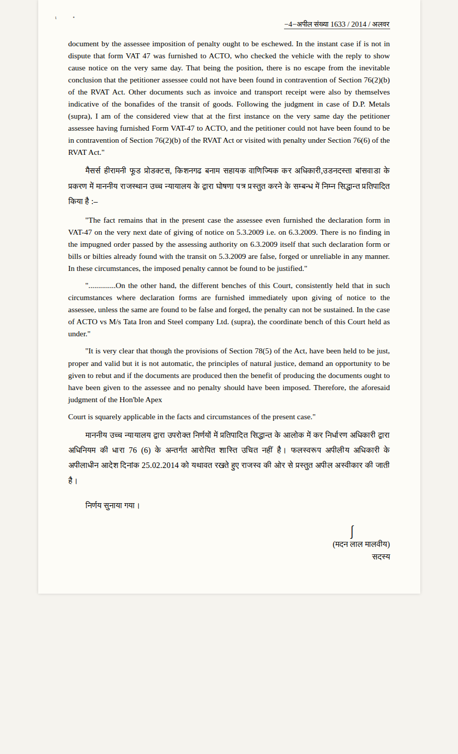ι •
−4−अपील संख्या 1633 / 2014 / अलवर
document by the assessee imposition of penalty ought to be eschewed. In the instant case if is not in dispute that form VAT 47 was furnished to ACTO, who checked the vehicle with the reply to show cause notice on the very same day. That being the position, there is no escape from the inevitable conclusion that the petitioner assessee could not have been found in contravention of Section 76(2)(b) of the RVAT Act. Other documents such as invoice and transport receipt were also by themselves indicative of the bonafides of the transit of goods. Following the judgment in case of D.P. Metals (supra), I am of the considered view that at the first instance on the very same day the petitioner assessee having furnished Form VAT-47 to ACTO, and the petitioner could not have been found to be in contravention of Section 76(2)(b) of the RVAT Act or visited with penalty under Section 76(6) of the RVAT Act."
मैसर्स हीरामनी फूड प्रोडक्टस, किशनगढ बनाम सहायक वाणिज्यिक कर अधिकारी,उडनदस्ता बांसवाडा के प्रकरण में माननीय राजस्थान उच्च न्यायालय के द्वारा घोषणा पत्र प्रस्तुत करने के सम्बन्ध में निम्न सिद्धान्त प्रतिपादित किया है :–
"The fact remains that in the present case the assessee even furnished the declaration form in VAT-47 on the very next date of giving of notice on 5.3.2009 i.e. on 6.3.2009. There is no finding in the impugned order passed by the assessing authority on 6.3.2009 itself that such declaration form or bills or bilties already found with the transit on 5.3.2009 are false, forged or unreliable in any manner. In these circumstances, the imposed penalty cannot be found to be justified."
"..............On the other hand, the different benches of this Court, consistently held that in such circumstances where declaration forms are furnished immediately upon giving of notice to the assessee, unless the same are found to be false and forged, the penalty can not be sustained. In the case of ACTO vs M/s Tata Iron and Steel company Ltd. (supra), the coordinate bench of this Court held as under."
"It is very clear that though the provisions of Section 78(5) of the Act, have been held to be just, proper and valid but it is not automatic, the principles of natural justice, demand an opportunity to be given to rebut and if the documents are produced then the benefit of producing the documents ought to have been given to the assessee and no penalty should have been imposed. Therefore, the aforesaid judgment of the Hon'ble Apex
Court is squarely applicable in the facts and circumstances of the present case."
माननीय उच्च न्यायालय द्वारा उपरोक्त निर्णयों में प्रतिपादित सिद्धान्त के आलोक में कर निर्धारण अधिकारी द्वारा अधिनियम की धारा 76 (6) के अन्तर्गत आरोपित शास्ति उचित नहीं है। फलस्वरूप अपीलीय अधिकारी के अपीलाधीन आदेश दिनांक 25.02.2014 को यथावत रखते हुए राजस्व की ओर से प्रस्तुत अपील अस्वीकार की जाती है।
निर्णय सुनाया गया।
⎰ (मदन लाल मालवीय)
सदस्य